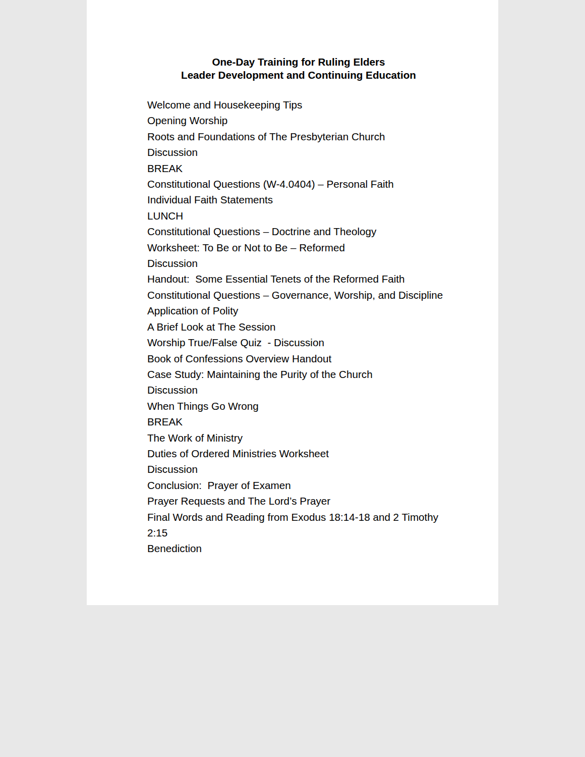One-Day Training for Ruling Elders Leader Development and Continuing Education
Welcome and Housekeeping Tips
Opening Worship
Roots and Foundations of The Presbyterian Church
Discussion
BREAK
Constitutional Questions (W-4.0404) – Personal Faith
Individual Faith Statements
LUNCH
Constitutional Questions – Doctrine and Theology
Worksheet: To Be or Not to Be – Reformed
Discussion
Handout: Some Essential Tenets of the Reformed Faith
Constitutional Questions – Governance, Worship, and Discipline
Application of Polity
A Brief Look at The Session
Worship True/False Quiz - Discussion
Book of Confessions Overview Handout
Case Study: Maintaining the Purity of the Church
Discussion
When Things Go Wrong
BREAK
The Work of Ministry
Duties of Ordered Ministries Worksheet
Discussion
Conclusion: Prayer of Examen
Prayer Requests and The Lord’s Prayer
Final Words and Reading from Exodus 18:14-18 and 2 Timothy 2:15
Benediction